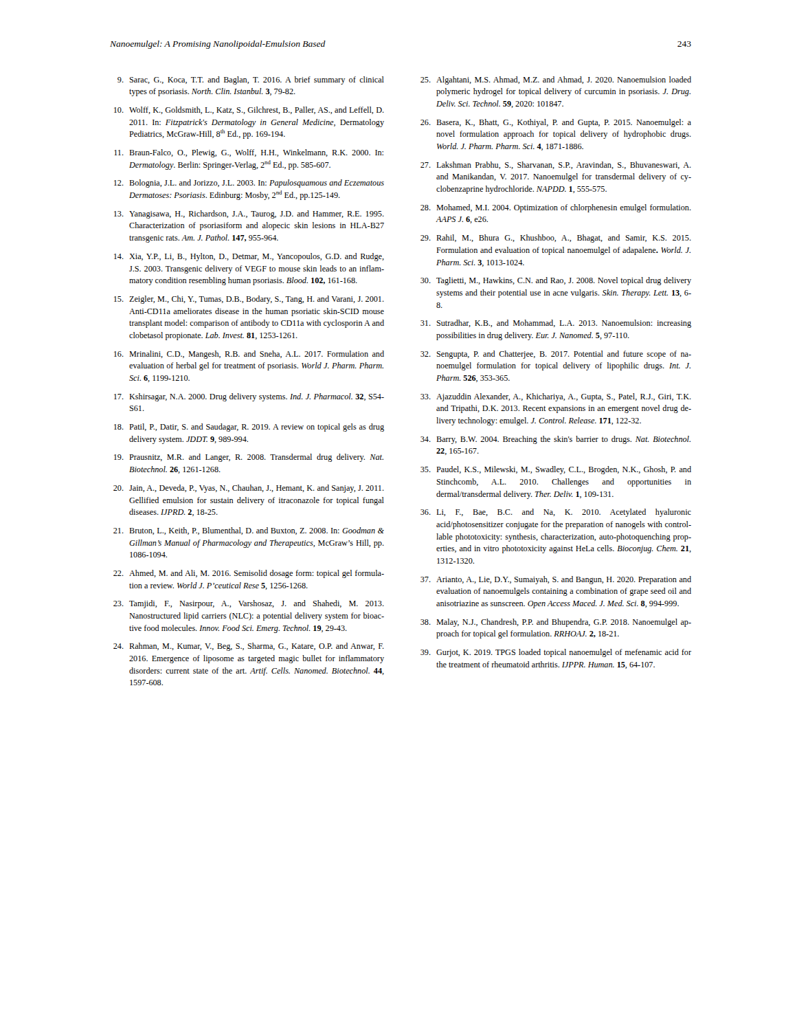Nanoemulgel: A Promising Nanolipoidal-Emulsion Based
243
9. Sarac, G., Koca, T.T. and Baglan, T. 2016. A brief summary of clinical types of psoriasis. North. Clin. Istanbul. 3, 79-82.
10. Wolff, K., Goldsmith, L., Katz, S., Gilchrest, B., Paller, AS., and Leffell, D. 2011. In: Fitzpatrick's Dermatology in General Medicine, Dermatology Pediatrics, McGraw-Hill, 8th Ed., pp. 169-194.
11. Braun-Falco, O., Plewig, G., Wolff, H.H., Winkelmann, R.K. 2000. In: Dermatology. Berlin: Springer-Verlag, 2nd Ed., pp. 585-607.
12. Bolognia, J.L. and Jorizzo, J.L. 2003. In: Papulosquamous and Eczematous Dermatoses: Psoriasis. Edinburg: Mosby, 2nd Ed., pp.125-149.
13. Yanagisawa, H., Richardson, J.A., Taurog, J.D. and Hammer, R.E. 1995. Characterization of psoriasiform and alopecic skin lesions in HLA-B27 transgenic rats. Am. J. Pathol. 147, 955-964.
14. Xia, Y.P., Li, B., Hylton, D., Detmar, M., Yancopoulos, G.D. and Rudge, J.S. 2003. Transgenic delivery of VEGF to mouse skin leads to an inflammatory condition resembling human psoriasis. Blood. 102, 161-168.
15. Zeigler, M., Chi, Y., Tumas, D.B., Bodary, S., Tang, H. and Varani, J. 2001. Anti-CD11a ameliorates disease in the human psoriatic skin-SCID mouse transplant model: comparison of antibody to CD11a with cyclosporin A and clobetasol propionate. Lab. Invest. 81, 1253-1261.
16. Mrinalini, C.D., Mangesh, R.B. and Sneha, A.L. 2017. Formulation and evaluation of herbal gel for treatment of psoriasis. World J. Pharm. Pharm. Sci. 6, 1199-1210.
17. Kshirsagar, N.A. 2000. Drug delivery systems. Ind. J. Pharmacol. 32, S54-S61.
18. Patil, P., Datir, S. and Saudagar, R. 2019. A review on topical gels as drug delivery system. JDDT. 9, 989-994.
19. Prausnitz, M.R. and Langer, R. 2008. Transdermal drug delivery. Nat. Biotechnol. 26, 1261-1268.
20. Jain, A., Deveda, P., Vyas, N., Chauhan, J., Hemant, K. and Sanjay, J. 2011. Gellified emulsion for sustain delivery of itraconazole for topical fungal diseases. IJPRD. 2, 18-25.
21. Bruton, L., Keith, P., Blumenthal, D. and Buxton, Z. 2008. In: Goodman & Gillman’s Manual of Pharmacology and Therapeutics, McGraw’s Hill, pp. 1086-1094.
22. Ahmed, M. and Ali, M. 2016. Semisolid dosage form: topical gel formulation a review. World J. P’ceutical Rese 5, 1256-1268.
23. Tamjidi, F., Nasirpour, A., Varshosaz, J. and Shahedi, M. 2013. Nanostructured lipid carriers (NLC): a potential delivery system for bioactive food molecules. Innov. Food Sci. Emerg. Technol. 19, 29-43.
24. Rahman, M., Kumar, V., Beg, S., Sharma, G., Katare, O.P. and Anwar, F. 2016. Emergence of liposome as targeted magic bullet for inflammatory disorders: current state of the art. Artif. Cells. Nanomed. Biotechnol. 44, 1597-608.
25. Algahtani, M.S. Ahmad, M.Z. and Ahmad, J. 2020. Nanoemulsion loaded polymeric hydrogel for topical delivery of curcumin in psoriasis. J. Drug. Deliv. Sci. Technol. 59, 2020: 101847.
26. Basera, K., Bhatt, G., Kothiyal, P. and Gupta, P. 2015. Nanoemulgel: a novel formulation approach for topical delivery of hydrophobic drugs. World. J. Pharm. Pharm. Sci. 4, 1871-1886.
27. Lakshman Prabhu, S., Sharvanan, S.P., Aravindan, S., Bhuvaneswari, A. and Manikandan, V. 2017. Nanoemulgel for transdermal delivery of cyclobenzaprine hydrochloride. NAPDD. 1, 555-575.
28. Mohamed, M.I. 2004. Optimization of chlorphenesin emulgel formulation. AAPS J. 6, e26.
29. Rahil, M., Bhura G., Khushboo, A., Bhagat, and Samir, K.S. 2015. Formulation and evaluation of topical nanoemulgel of adapalene. World. J. Pharm. Sci. 3, 1013-1024.
30. Taglietti, M., Hawkins, C.N. and Rao, J. 2008. Novel topical drug delivery systems and their potential use in acne vulgaris. Skin. Therapy. Lett. 13, 6-8.
31. Sutradhar, K.B., and Mohammad, L.A. 2013. Nanoemulsion: increasing possibilities in drug delivery. Eur. J. Nanomed. 5, 97-110.
32. Sengupta, P. and Chatterjee, B. 2017. Potential and future scope of nanoemulgel formulation for topical delivery of lipophilic drugs. Int. J. Pharm. 526, 353-365.
33. Ajazuddin Alexander, A., Khichariya, A., Gupta, S., Patel, R.J., Giri, T.K. and Tripathi, D.K. 2013. Recent expansions in an emergent novel drug delivery technology: emulgel. J. Control. Release. 171, 122-32.
34. Barry, B.W. 2004. Breaching the skin's barrier to drugs. Nat. Biotechnol. 22, 165-167.
35. Paudel, K.S., Milewski, M., Swadley, C.L., Brogden, N.K., Ghosh, P. and Stinchcomb, A.L. 2010. Challenges and opportunities in dermal/transdermal delivery. Ther. Deliv. 1, 109-131.
36. Li, F., Bae, B.C. and Na, K. 2010. Acetylated hyaluronic acid/photosensitizer conjugate for the preparation of nanogels with controllable phototoxicity: synthesis, characterization, auto-photoquenching properties, and in vitro phototoxicity against HeLa cells. Bioconjug. Chem. 21, 1312-1320.
37. Arianto, A., Lie, D.Y., Sumaiyah, S. and Bangun, H. 2020. Preparation and evaluation of nanoemulgels containing a combination of grape seed oil and anisotriazine as sunscreen. Open Access Maced. J. Med. Sci. 8, 994-999.
38. Malay, N.J., Chandresh, P.P. and Bhupendra, G.P. 2018. Nanoemulgel approach for topical gel formulation. RRHOAJ. 2, 18-21.
39. Gurjot, K. 2019. TPGS loaded topical nanoemulgel of mefenamic acid for the treatment of rheumatoid arthritis. IJPPR. Human. 15, 64-107.